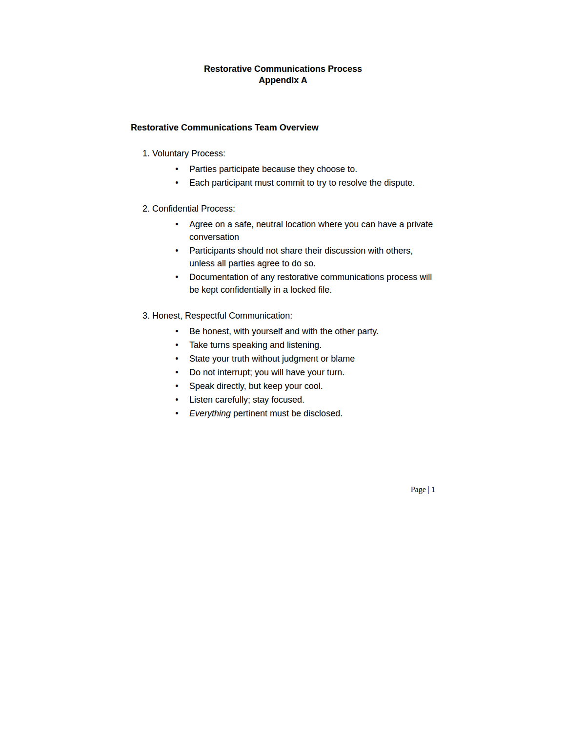Restorative Communications Process Appendix A
Restorative Communications Team Overview
1. Voluntary Process:
Parties participate because they choose to.
Each participant must commit to try to resolve the dispute.
2. Confidential Process:
Agree on a safe, neutral location where you can have a private conversation
Participants should not share their discussion with others, unless all parties agree to do so.
Documentation of any restorative communications process will be kept confidentially in a locked file.
3. Honest, Respectful Communication:
Be honest, with yourself and with the other party.
Take turns speaking and listening.
State your truth without judgment or blame
Do not interrupt; you will have your turn.
Speak directly, but keep your cool.
Listen carefully; stay focused.
Everything pertinent must be disclosed.
Page | 1